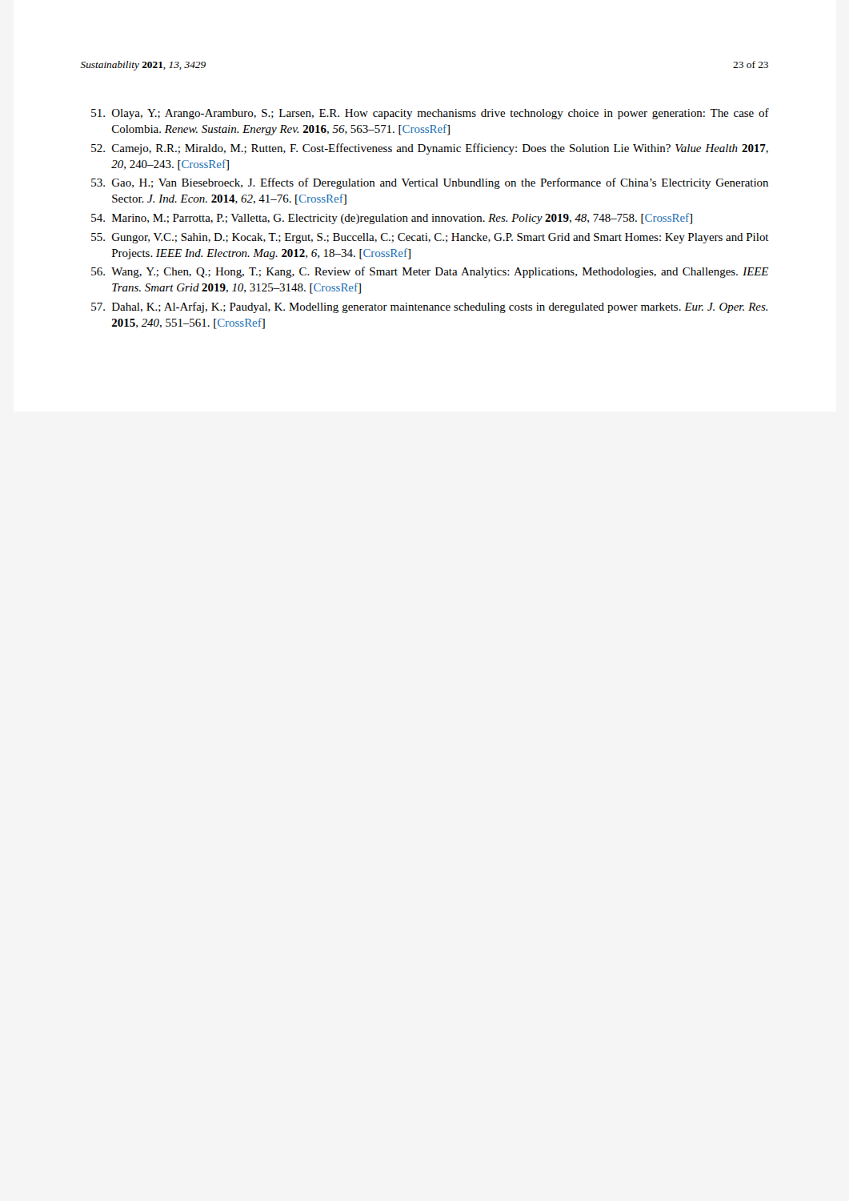Sustainability 2021, 13, 3429 23 of 23
51. Olaya, Y.; Arango-Aramburo, S.; Larsen, E.R. How capacity mechanisms drive technology choice in power generation: The case of Colombia. Renew. Sustain. Energy Rev. 2016, 56, 563–571. [CrossRef]
52. Camejo, R.R.; Miraldo, M.; Rutten, F. Cost-Effectiveness and Dynamic Efficiency: Does the Solution Lie Within? Value Health 2017, 20, 240–243. [CrossRef]
53. Gao, H.; Van Biesebroeck, J. Effects of Deregulation and Vertical Unbundling on the Performance of China’s Electricity Generation Sector. J. Ind. Econ. 2014, 62, 41–76. [CrossRef]
54. Marino, M.; Parrotta, P.; Valletta, G. Electricity (de)regulation and innovation. Res. Policy 2019, 48, 748–758. [CrossRef]
55. Gungor, V.C.; Sahin, D.; Kocak, T.; Ergut, S.; Buccella, C.; Cecati, C.; Hancke, G.P. Smart Grid and Smart Homes: Key Players and Pilot Projects. IEEE Ind. Electron. Mag. 2012, 6, 18–34. [CrossRef]
56. Wang, Y.; Chen, Q.; Hong, T.; Kang, C. Review of Smart Meter Data Analytics: Applications, Methodologies, and Challenges. IEEE Trans. Smart Grid 2019, 10, 3125–3148. [CrossRef]
57. Dahal, K.; Al-Arfaj, K.; Paudyal, K. Modelling generator maintenance scheduling costs in deregulated power markets. Eur. J. Oper. Res. 2015, 240, 551–561. [CrossRef]